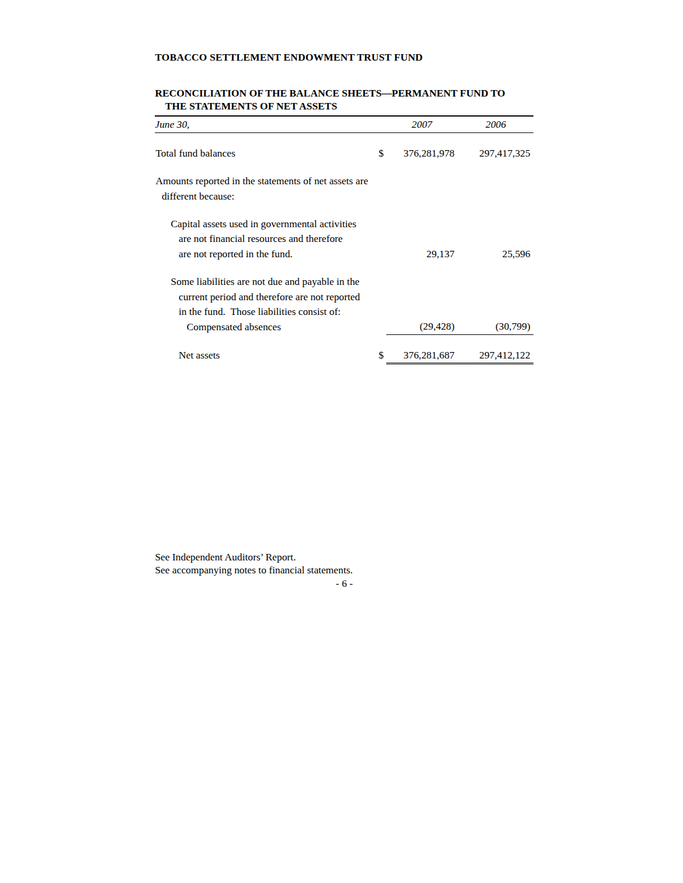TOBACCO SETTLEMENT ENDOWMENT TRUST FUND
RECONCILIATION OF THE BALANCE SHEETS—PERMANENT FUND TO THE STATEMENTS OF NET ASSETS
| June 30, | | 2007 | 2006 |
| Total fund balances | $ | 376,281,978 | 297,417,325 |
| Amounts reported in the statements of net assets are | | | |
| different because: | | | |
| Capital assets used in governmental activities | | | |
| are not financial resources and therefore | | | |
| are not reported in the fund. | | 29,137 | 25,596 |
| Some liabilities are not due and payable in the | | | |
| current period and therefore are not reported | | | |
| in the fund. Those liabilities consist of: | | | |
| Compensated absences | | (29,428) | (30,799) |
| Net assets | $ | 376,281,687 | 297,412,122 |
See Independent Auditors’ Report.
See accompanying notes to financial statements.
- 6 -